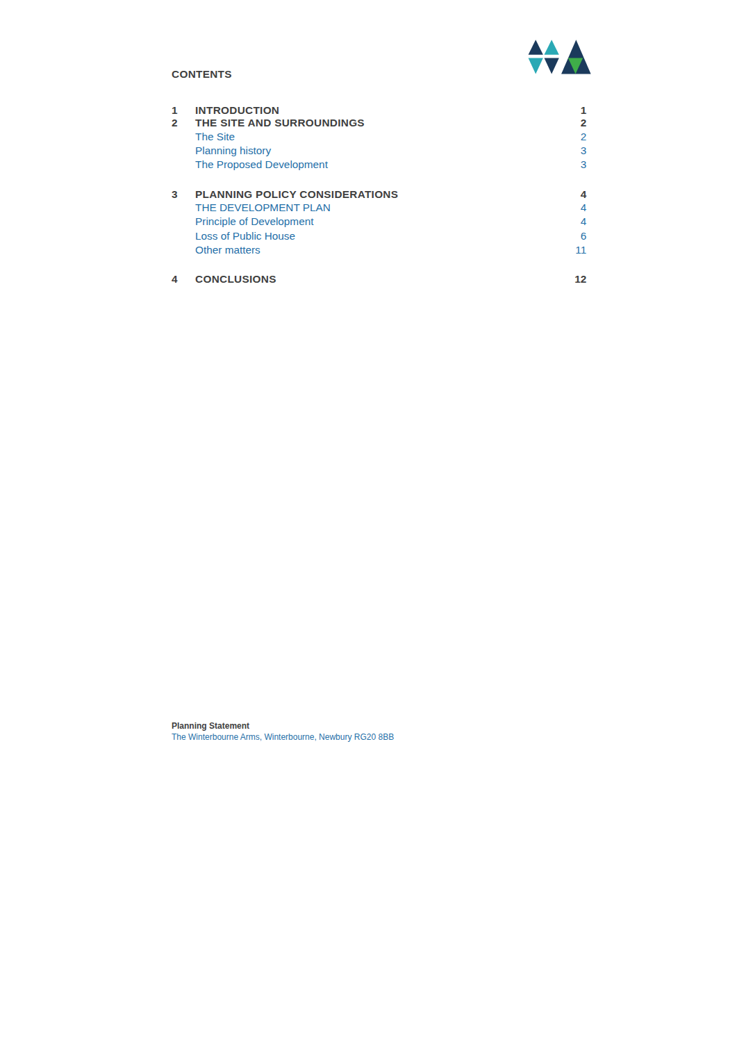CONTENTS
| 1 | INTRODUCTION | 1 |
| 2 | THE SITE AND SURROUNDINGS | 2 |
| | The Site | 2 |
| | Planning history | 3 |
| | The Proposed Development | 3 |
| 3 | PLANNING POLICY CONSIDERATIONS | 4 |
| | THE DEVELOPMENT PLAN | 4 |
| | Principle of Development | 4 |
| | Loss of Public House | 6 |
| | Other matters | 11 |
| 4 | CONCLUSIONS | 12 |
Planning Statement
The Winterbourne Arms, Winterbourne, Newbury RG20 8BB